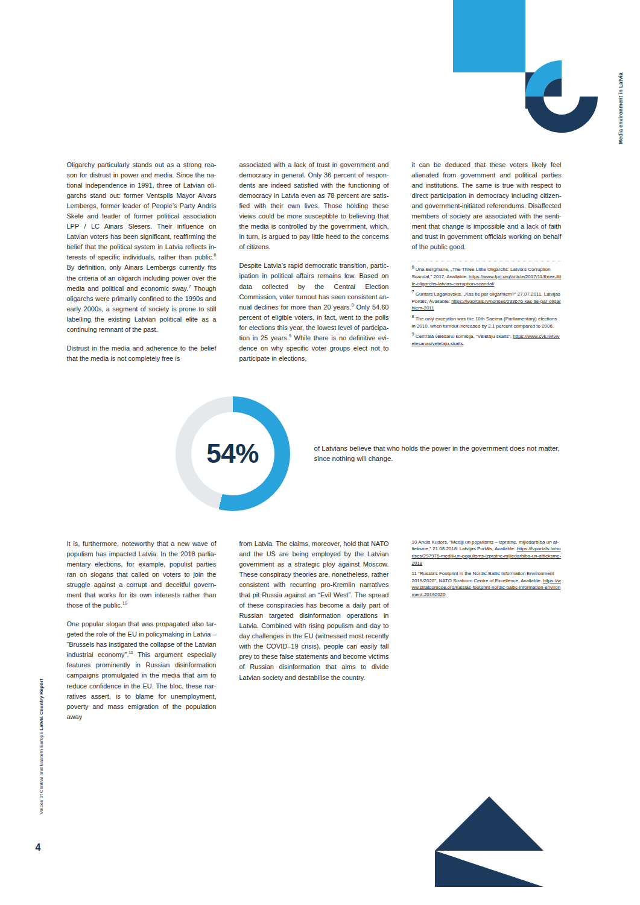Media environment in Latvia
Oligarchy particularly stands out as a strong reason for distrust in power and media. Since the national independence in 1991, three of Latvian oligarchs stand out: former Ventspils Mayor Aivars Lembergs, former leader of People’s Party Andris Skele and leader of former political association LPP / LC Ainars Slesers. Their influence on Latvian voters has been significant, reaffirming the belief that the political system in Latvia reflects interests of specific individuals, rather than public.6 By definition, only Ainars Lembergs currently fits the criteria of an oligarch including power over the media and political and economic sway.7 Though oligarchs were primarily confined to the 1990s and early 2000s, a segment of society is prone to still labelling the existing Latvian political elite as a continuing remnant of the past.
Distrust in the media and adherence to the belief that the media is not completely free is
associated with a lack of trust in government and democracy in general. Only 36 percent of respondents are indeed satisfied with the functioning of democracy in Latvia even as 78 percent are satisfied with their own lives. Those holding these views could be more susceptible to believing that the media is controlled by the government, which, in turn, is argued to pay little heed to the concerns of citizens.
Despite Latvia’s rapid democratic transition, participation in political affairs remains low. Based on data collected by the Central Election Commission, voter turnout has seen consistent annual declines for more than 20 years.8 Only 54.60 percent of eligible voters, in fact, went to the polls for elections this year, the lowest level of participation in 25 years.9 While there is no definitive evidence on why specific voter groups elect not to participate in elections,
it can be deduced that these voters likely feel alienated from government and political parties and institutions. The same is true with respect to direct participation in democracy including citizen- and government-initiated referendums. Disaffected members of society are associated with the sentiment that change is impossible and a lack of faith and trust in government officials working on behalf of the public good.
6 Una Bergmane, „The Three Little Oligarchs: Latvia’s Corruption Scandal,” 2017, Available: https://www.fpri.org/article/2017/11/three-little-oligarchs-latvias-corruption-scandal/
7 Guntars Laganovskis, „Kas tie par oligarhiem?” 27.07.2011. Latvijas Portāls, Available: https://lvportals.lv/norises/233676-kas-tie-par-oligarhiem-2011
8 The only exception was the 10th Saeima (Parliamentary) elections in 2010, when turnout increased by 2.1 percent compared to 2006.
9 Centrālā vēlēšanu komisija, “Vēlētāju skaits”, https://www.cvk.lv/lv/velesanas/veletaju-skaits.
54%
of Latvians believe that who holds the power in the government does not matter, since nothing will change.
It is, furthermore, noteworthy that a new wave of populism has impacted Latvia. In the 2018 parliamentary elections, for example, populist parties ran on slogans that called on voters to join the struggle against a corrupt and deceitful government that works for its own interests rather than those of the public.10
One popular slogan that was propagated also targeted the role of the EU in policymaking in Latvia – “Brussels has instigated the collapse of the Latvian industrial economy”.11 This argument especially features prominently in Russian disinformation campaigns promulgated in the media that aim to reduce confidence in the EU. The bloc, these narratives assert, is to blame for unemployment, poverty and mass emigration of the population away
from Latvia. The claims, moreover, hold that NATO and the US are being employed by the Latvian government as a strategic ploy against Moscow. These conspiracy theories are, nonetheless, rather consistent with recurring pro-Kremlin narratives that pit Russia against an “Evil West”. The spread of these conspiracies has become a daily part of Russian targeted disinformation operations in Latvia. Combined with rising populism and day to day challenges in the EU (witnessed most recently with the COVID–19 crisis), people can easily fall prey to these false statements and become victims of Russian disinformation that aims to divide Latvian society and destabilise the country.
10 Andis Kudors, “Mediji un populisms – izpratne, mijiedarbība un attieksme,” 21.08.2018. Latvijas Portāls, Available: https://lvportals.lv/norises/297976-mediji-un-populisms-izpratne-mijiedarbiba-un-attieksme-2018
11 “Russia’s Footprint in the Nordic-Baltic Information Environment 2019/2020”, NATO Stratcom Centre of Excellence, Available: https://www.stratcomcoe.org/russias-footprint-nordic-baltic-information-environment-20192020
Voices of Central and Eastern Europe Latvia Country Report
4